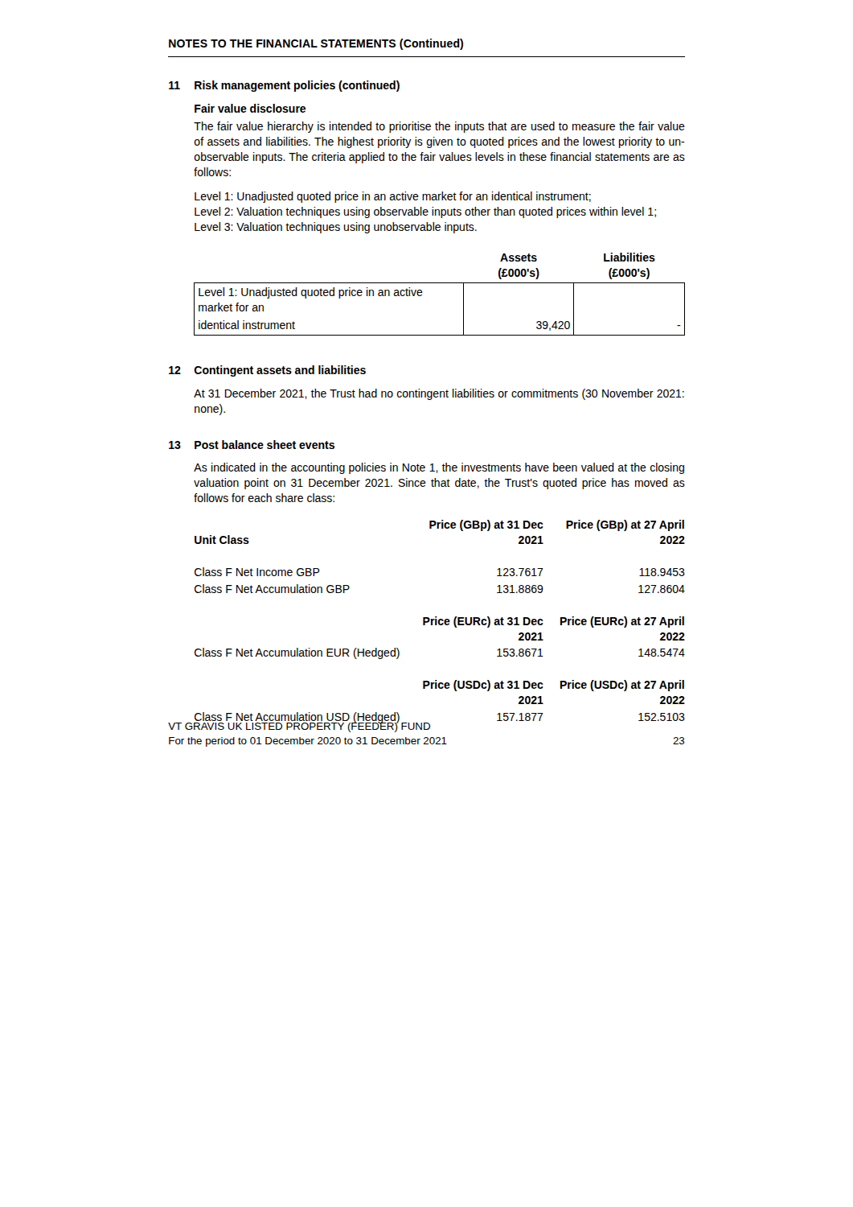NOTES TO THE FINANCIAL STATEMENTS (Continued)
11 Risk management policies (continued)
Fair value disclosure
The fair value hierarchy is intended to prioritise the inputs that are used to measure the fair value of assets and liabilities. The highest priority is given to quoted prices and the lowest priority to un-observable inputs. The criteria applied to the fair values levels in these financial statements are as follows:
Level 1: Unadjusted quoted price in an active market for an identical instrument;
Level 2: Valuation techniques using observable inputs other than quoted prices within level 1;
Level 3: Valuation techniques using unobservable inputs.
| | Assets (£000's) | Liabilities (£000's) |
| --- | --- | --- |
| Level 1: Unadjusted quoted price in an active market for an | | |
| identical instrument | 39,420 | - |
12 Contingent assets and liabilities
At 31 December 2021, the Trust had no contingent liabilities or commitments (30 November 2021: none).
13 Post balance sheet events
As indicated in the accounting policies in Note 1, the investments have been valued at the closing valuation point on 31 December 2021. Since that date, the Trust's quoted price has moved as follows for each share class:
| Unit Class | Price (GBp) at 31 Dec 2021 | Price (GBp) at 27 April 2022 |
| --- | --- | --- |
| Class F Net Income GBP | 123.7617 | 118.9453 |
| Class F Net Accumulation GBP | 131.8869 | 127.8604 |
| | Price (EURc) at 31 Dec 2021 | Price (EURc) at 27 April 2022 |
| Class F Net Accumulation EUR (Hedged) | 153.8671 | 148.5474 |
| | Price (USDc) at 31 Dec 2021 | Price (USDc) at 27 April 2022 |
| Class F Net Accumulation USD (Hedged) | 157.1877 | 152.5103 |
VT GRAVIS UK LISTED PROPERTY (FEEDER) FUND For the period to 01 December 2020 to 31 December 2021 23